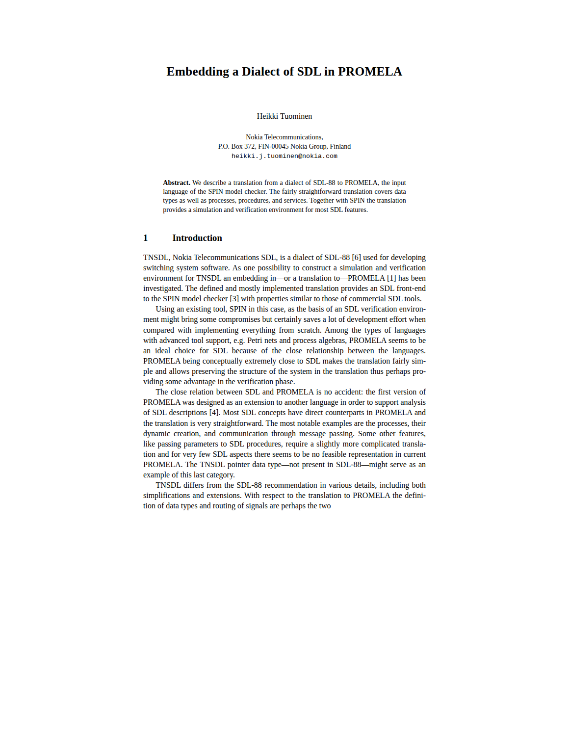Embedding a Dialect of SDL in PROMELA
Heikki Tuominen
Nokia Telecommunications,
P.O. Box 372, FIN-00045 Nokia Group, Finland
heikki.j.tuominen@nokia.com
Abstract. We describe a translation from a dialect of SDL-88 to PROMELA, the input language of the SPIN model checker. The fairly straightforward translation covers data types as well as processes, procedures, and services. Together with SPIN the translation provides a simulation and verification environment for most SDL features.
1 Introduction
TNSDL, Nokia Telecommunications SDL, is a dialect of SDL-88 [6] used for developing switching system software. As one possibility to construct a simulation and verification environment for TNSDL an embedding in—or a translation to—PROMELA [1] has been investigated. The defined and mostly implemented translation provides an SDL front-end to the SPIN model checker [3] with properties similar to those of commercial SDL tools.
Using an existing tool, SPIN in this case, as the basis of an SDL verification environment might bring some compromises but certainly saves a lot of development effort when compared with implementing everything from scratch. Among the types of languages with advanced tool support, e.g. Petri nets and process algebras, PROMELA seems to be an ideal choice for SDL because of the close relationship between the languages. PROMELA being conceptually extremely close to SDL makes the translation fairly simple and allows preserving the structure of the system in the translation thus perhaps providing some advantage in the verification phase.
The close relation between SDL and PROMELA is no accident: the first version of PROMELA was designed as an extension to another language in order to support analysis of SDL descriptions [4]. Most SDL concepts have direct counterparts in PROMELA and the translation is very straightforward. The most notable examples are the processes, their dynamic creation, and communication through message passing. Some other features, like passing parameters to SDL procedures, require a slightly more complicated translation and for very few SDL aspects there seems to be no feasible representation in current PROMELA. The TNSDL pointer data type—not present in SDL-88—might serve as an example of this last category.
TNSDL differs from the SDL-88 recommendation in various details, including both simplifications and extensions. With respect to the translation to PROMELA the definition of data types and routing of signals are perhaps the two